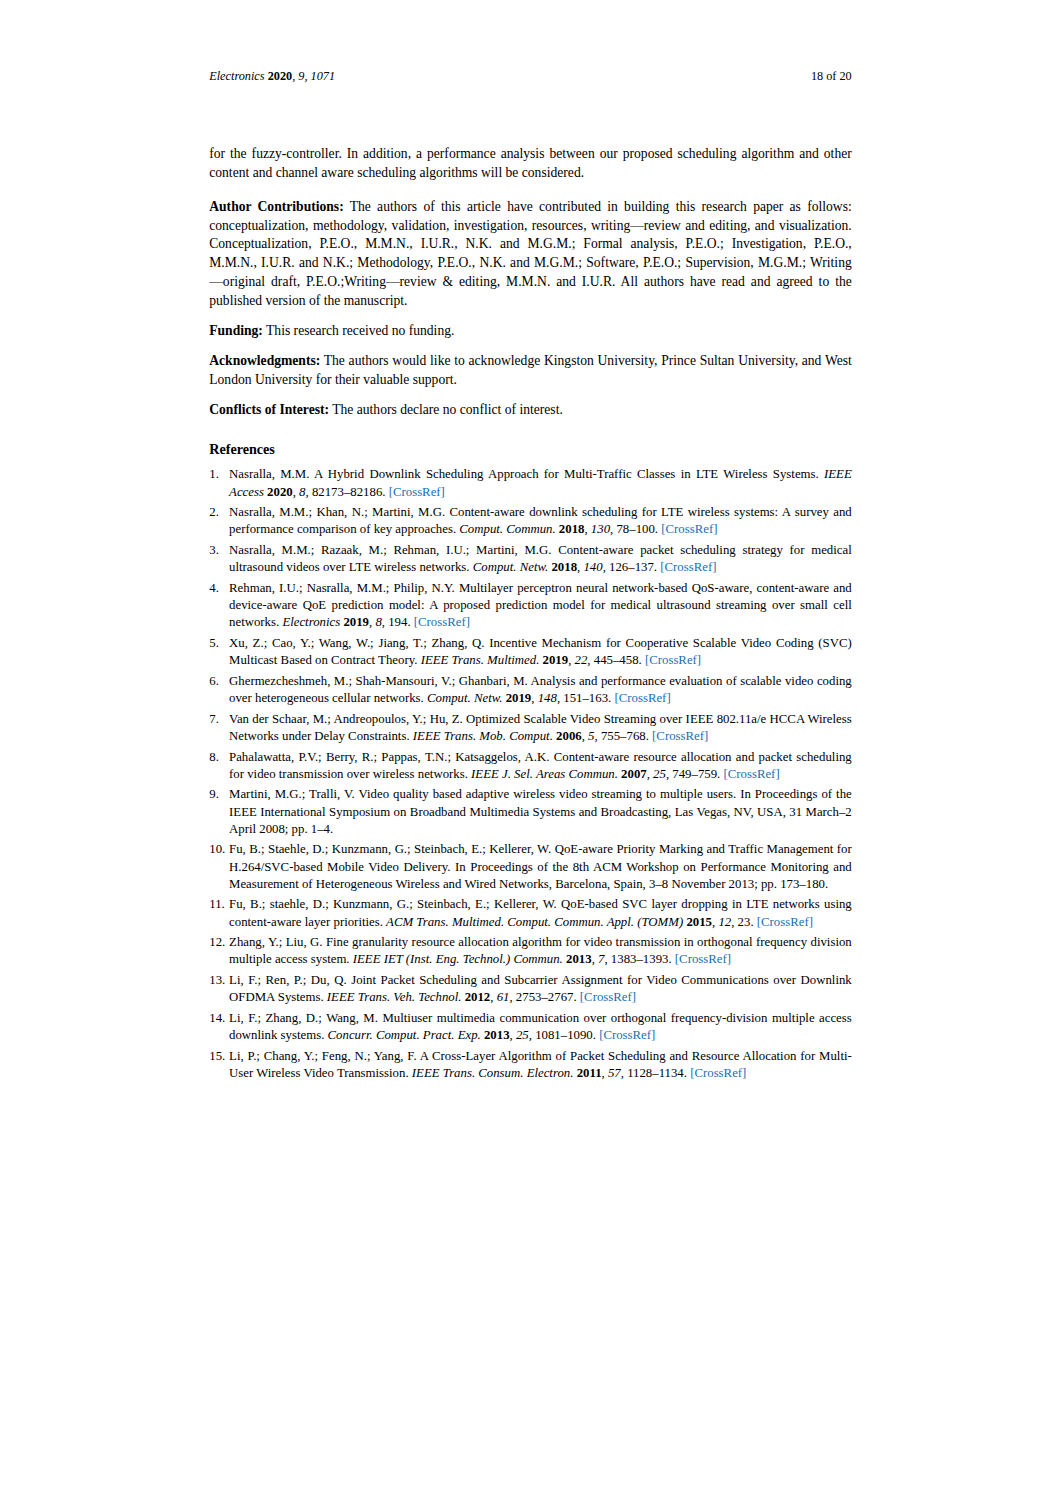Electronics 2020, 9, 1071
18 of 20
for the fuzzy-controller. In addition, a performance analysis between our proposed scheduling algorithm and other content and channel aware scheduling algorithms will be considered.
Author Contributions: The authors of this article have contributed in building this research paper as follows: conceptualization, methodology, validation, investigation, resources, writing—review and editing, and visualization. Conceptualization, P.E.O., M.M.N., I.U.R., N.K. and M.G.M.; Formal analysis, P.E.O.; Investigation, P.E.O., M.M.N., I.U.R. and N.K.; Methodology, P.E.O., N.K. and M.G.M.; Software, P.E.O.; Supervision, M.G.M.; Writing—original draft, P.E.O.;Writing—review & editing, M.M.N. and I.U.R. All authors have read and agreed to the published version of the manuscript.
Funding: This research received no funding.
Acknowledgments: The authors would like to acknowledge Kingston University, Prince Sultan University, and West London University for their valuable support.
Conflicts of Interest: The authors declare no conflict of interest.
References
Nasralla, M.M. A Hybrid Downlink Scheduling Approach for Multi-Traffic Classes in LTE Wireless Systems. IEEE Access 2020, 8, 82173–82186. CrossRef
Nasralla, M.M.; Khan, N.; Martini, M.G. Content-aware downlink scheduling for LTE wireless systems: A survey and performance comparison of key approaches. Comput. Commun. 2018, 130, 78–100. CrossRef
Nasralla, M.M.; Razaak, M.; Rehman, I.U.; Martini, M.G. Content-aware packet scheduling strategy for medical ultrasound videos over LTE wireless networks. Comput. Netw. 2018, 140, 126–137. CrossRef
Rehman, I.U.; Nasralla, M.M.; Philip, N.Y. Multilayer perceptron neural network-based QoS-aware, content-aware and device-aware QoE prediction model: A proposed prediction model for medical ultrasound streaming over small cell networks. Electronics 2019, 8, 194. CrossRef
Xu, Z.; Cao, Y.; Wang, W.; Jiang, T.; Zhang, Q. Incentive Mechanism for Cooperative Scalable Video Coding (SVC) Multicast Based on Contract Theory. IEEE Trans. Multimed. 2019, 22, 445–458. CrossRef
Ghermezcheshmeh, M.; Shah-Mansouri, V.; Ghanbari, M. Analysis and performance evaluation of scalable video coding over heterogeneous cellular networks. Comput. Netw. 2019, 148, 151–163. CrossRef
Van der Schaar, M.; Andreopoulos, Y.; Hu, Z. Optimized Scalable Video Streaming over IEEE 802.11a/e HCCA Wireless Networks under Delay Constraints. IEEE Trans. Mob. Comput. 2006, 5, 755–768. CrossRef
Pahalawatta, P.V.; Berry, R.; Pappas, T.N.; Katsaggelos, A.K. Content-aware resource allocation and packet scheduling for video transmission over wireless networks. IEEE J. Sel. Areas Commun. 2007, 25, 749–759. CrossRef
Martini, M.G.; Tralli, V. Video quality based adaptive wireless video streaming to multiple users. In Proceedings of the IEEE International Symposium on Broadband Multimedia Systems and Broadcasting, Las Vegas, NV, USA, 31 March–2 April 2008; pp. 1–4.
Fu, B.; Staehle, D.; Kunzmann, G.; Steinbach, E.; Kellerer, W. QoE-aware Priority Marking and Traffic Management for H.264/SVC-based Mobile Video Delivery. In Proceedings of the 8th ACM Workshop on Performance Monitoring and Measurement of Heterogeneous Wireless and Wired Networks, Barcelona, Spain, 3–8 November 2013; pp. 173–180.
Fu, B.; staehle, D.; Kunzmann, G.; Steinbach, E.; Kellerer, W. QoE-based SVC layer dropping in LTE networks using content-aware layer priorities. ACM Trans. Multimed. Comput. Commun. Appl. (TOMM) 2015, 12, 23. CrossRef
Zhang, Y.; Liu, G. Fine granularity resource allocation algorithm for video transmission in orthogonal frequency division multiple access system. IEEE IET (Inst. Eng. Technol.) Commun. 2013, 7, 1383–1393. CrossRef
Li, F.; Ren, P.; Du, Q. Joint Packet Scheduling and Subcarrier Assignment for Video Communications over Downlink OFDMA Systems. IEEE Trans. Veh. Technol. 2012, 61, 2753–2767. CrossRef
Li, F.; Zhang, D.; Wang, M. Multiuser multimedia communication over orthogonal frequency-division multiple access downlink systems. Concurr. Comput. Pract. Exp. 2013, 25, 1081–1090. CrossRef
Li, P.; Chang, Y.; Feng, N.; Yang, F. A Cross-Layer Algorithm of Packet Scheduling and Resource Allocation for Multi-User Wireless Video Transmission. IEEE Trans. Consum. Electron. 2011, 57, 1128–1134. CrossRef